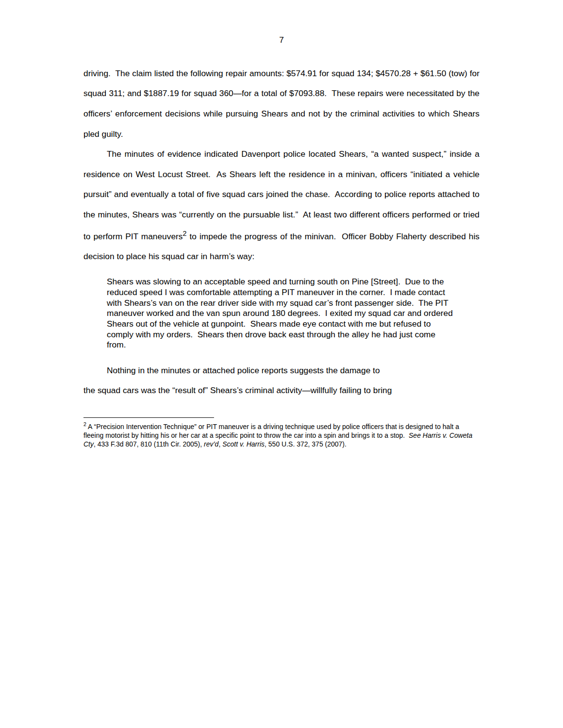7
driving. The claim listed the following repair amounts: $574.91 for squad 134; $4570.28 + $61.50 (tow) for squad 311; and $1887.19 for squad 360—for a total of $7093.88. These repairs were necessitated by the officers’ enforcement decisions while pursuing Shears and not by the criminal activities to which Shears pled guilty.
The minutes of evidence indicated Davenport police located Shears, “a wanted suspect,” inside a residence on West Locust Street. As Shears left the residence in a minivan, officers “initiated a vehicle pursuit” and eventually a total of five squad cars joined the chase. According to police reports attached to the minutes, Shears was “currently on the pursuable list.” At least two different officers performed or tried to perform PIT maneuvers2 to impede the progress of the minivan. Officer Bobby Flaherty described his decision to place his squad car in harm’s way:
Shears was slowing to an acceptable speed and turning south on Pine [Street]. Due to the reduced speed I was comfortable attempting a PIT maneuver in the corner. I made contact with Shears’s van on the rear driver side with my squad car’s front passenger side. The PIT maneuver worked and the van spun around 180 degrees. I exited my squad car and ordered Shears out of the vehicle at gunpoint. Shears made eye contact with me but refused to comply with my orders. Shears then drove back east through the alley he had just come from.
Nothing in the minutes or attached police reports suggests the damage to
the squad cars was the “result of” Shears’s criminal activity—willfully failing to bring
2 A “Precision Intervention Technique” or PIT maneuver is a driving technique used by police officers that is designed to halt a fleeing motorist by hitting his or her car at a specific point to throw the car into a spin and brings it to a stop. See Harris v. Coweta Cty, 433 F.3d 807, 810 (11th Cir. 2005), rev’d, Scott v. Harris, 550 U.S. 372, 375 (2007).